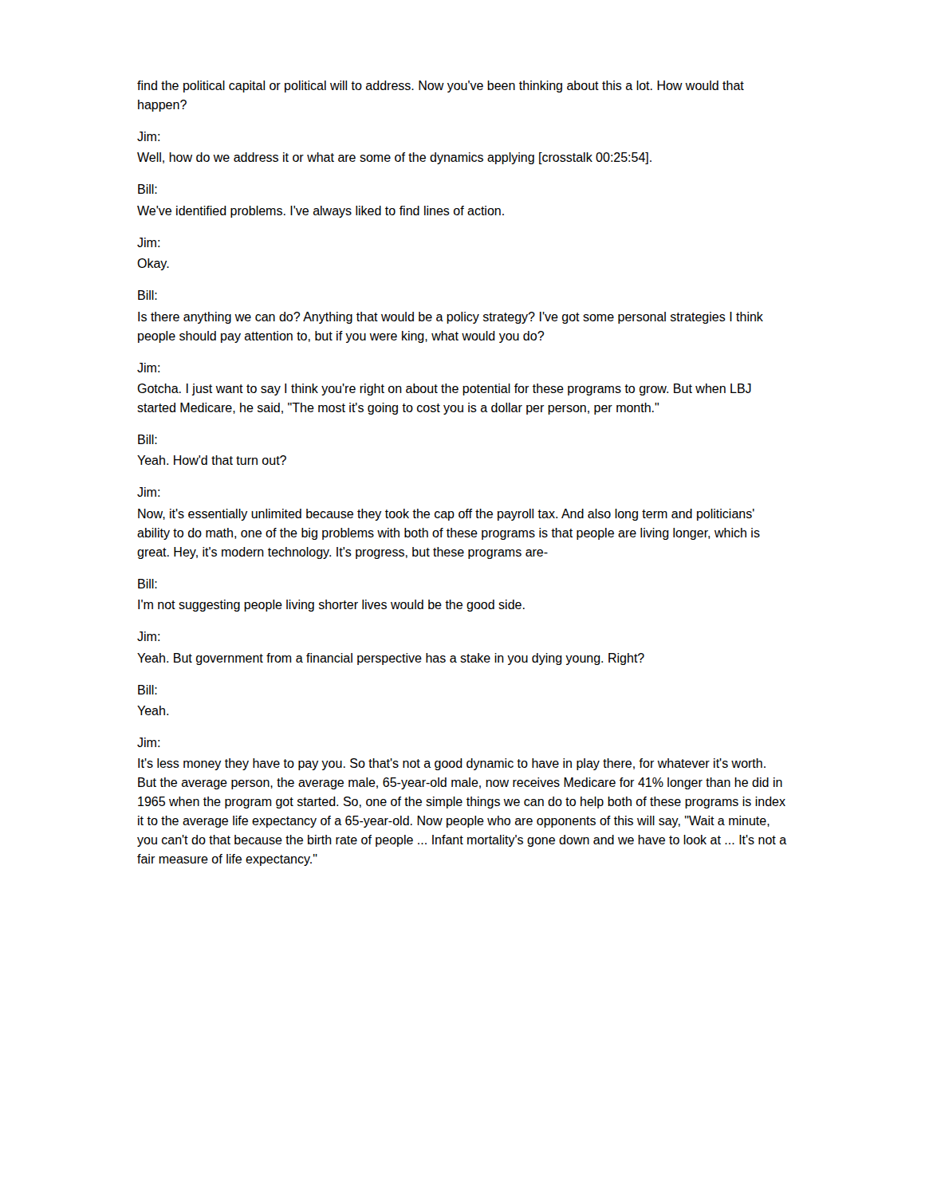find the political capital or political will to address. Now you've been thinking about this a lot. How would that happen?
Jim:
Well, how do we address it or what are some of the dynamics applying [crosstalk 00:25:54].
Bill:
We've identified problems. I've always liked to find lines of action.
Jim:
Okay.
Bill:
Is there anything we can do? Anything that would be a policy strategy? I've got some personal strategies I think people should pay attention to, but if you were king, what would you do?
Jim:
Gotcha. I just want to say I think you're right on about the potential for these programs to grow. But when LBJ started Medicare, he said, "The most it's going to cost you is a dollar per person, per month."
Bill:
Yeah. How'd that turn out?
Jim:
Now, it's essentially unlimited because they took the cap off the payroll tax. And also long term and politicians' ability to do math, one of the big problems with both of these programs is that people are living longer, which is great. Hey, it's modern technology. It's progress, but these programs are-
Bill:
I'm not suggesting people living shorter lives would be the good side.
Jim:
Yeah. But government from a financial perspective has a stake in you dying young. Right?
Bill:
Yeah.
Jim:
It's less money they have to pay you. So that's not a good dynamic to have in play there, for whatever it's worth. But the average person, the average male, 65-year-old male, now receives Medicare for 41% longer than he did in 1965 when the program got started. So, one of the simple things we can do to help both of these programs is index it to the average life expectancy of a 65-year-old. Now people who are opponents of this will say, "Wait a minute, you can't do that because the birth rate of people ... Infant mortality's gone down and we have to look at ... It's not a fair measure of life expectancy."